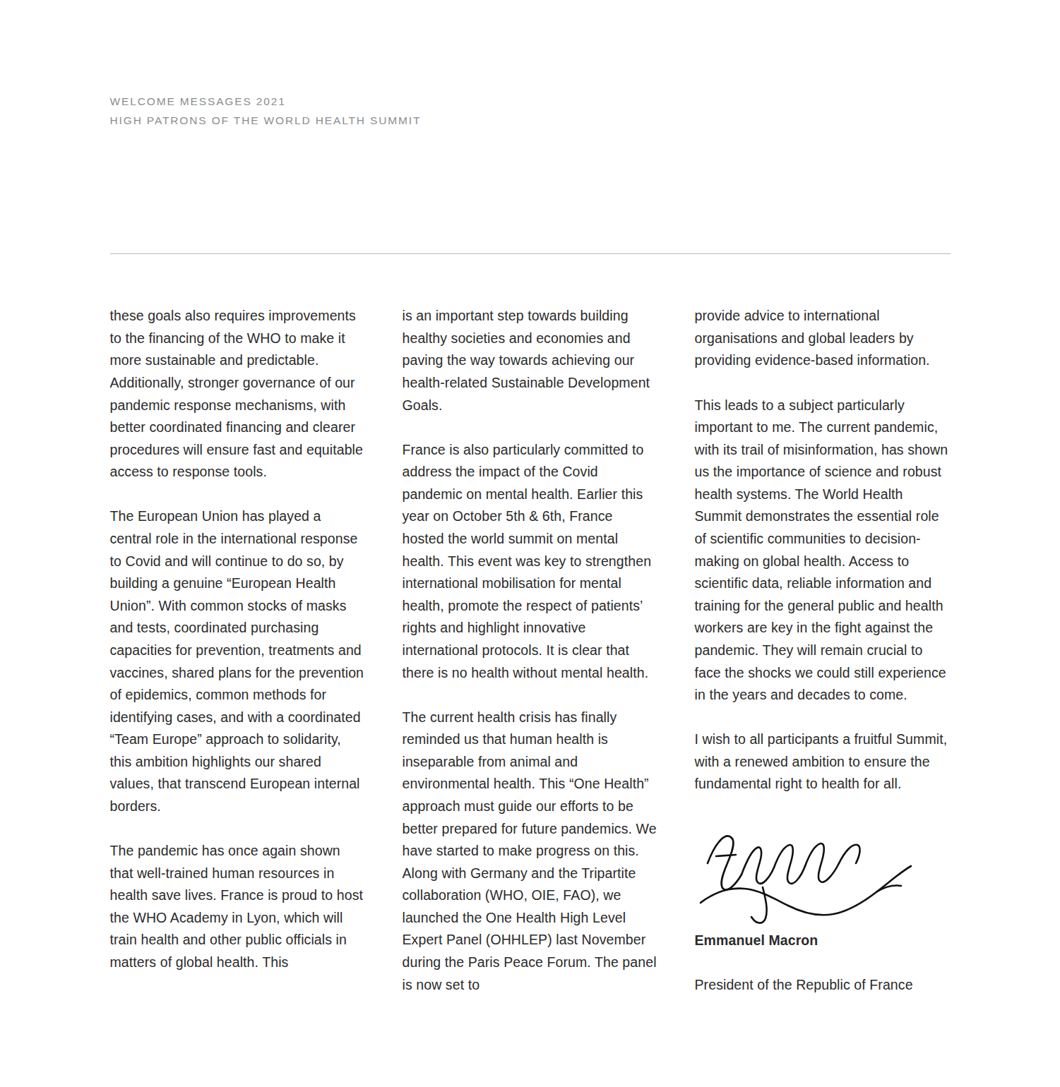Welcome Messages 2021
High Patrons of the World Health Summit
these goals also requires improvements to the financing of the WHO to make it more sustainable and predictable. Additionally, stronger governance of our pandemic response mechanisms, with better coordinated financing and clearer procedures will ensure fast and equitable access to response tools.
The European Union has played a central role in the international response to Covid and will continue to do so, by building a genuine “European Health Union”. With common stocks of masks and tests, coordinated purchasing capacities for prevention, treatments and vaccines, shared plans for the prevention of epidemics, common methods for identifying cases, and with a coordinated “Team Europe” approach to solidarity, this ambition highlights our shared values, that transcend European internal borders.
The pandemic has once again shown that well-trained human resources in health save lives. France is proud to host the WHO Academy in Lyon, which will train health and other public officials in matters of global health. This
is an important step towards building healthy societies and economies and paving the way towards achieving our health-related Sustainable Development Goals.
France is also particularly committed to address the impact of the Covid pandemic on mental health. Earlier this year on October 5th & 6th, France hosted the world summit on mental health. This event was key to strengthen international mobilisation for mental health, promote the respect of patients’ rights and highlight innovative international protocols. It is clear that there is no health without mental health.
The current health crisis has finally reminded us that human health is inseparable from animal and environmental health. This “One Health” approach must guide our efforts to be better prepared for future pandemics. We have started to make progress on this. Along with Germany and the Tripartite collaboration (WHO, OIE, FAO), we launched the One Health High Level Expert Panel (OHHLEP) last November during the Paris Peace Forum. The panel is now set to
provide advice to international organisations and global leaders by providing evidence-based information.
This leads to a subject particularly important to me. The current pandemic, with its trail of misinformation, has shown us the importance of science and robust health systems. The World Health Summit demonstrates the essential role of scientific communities to decision-making on global health. Access to scientific data, reliable information and training for the general public and health workers are key in the fight against the pandemic. They will remain crucial to face the shocks we could still experience in the years and decades to come.
I wish to all participants a fruitful Summit, with a renewed ambition to ensure the fundamental right to health for all.
Emmanuel Macron
President of the Republic of France